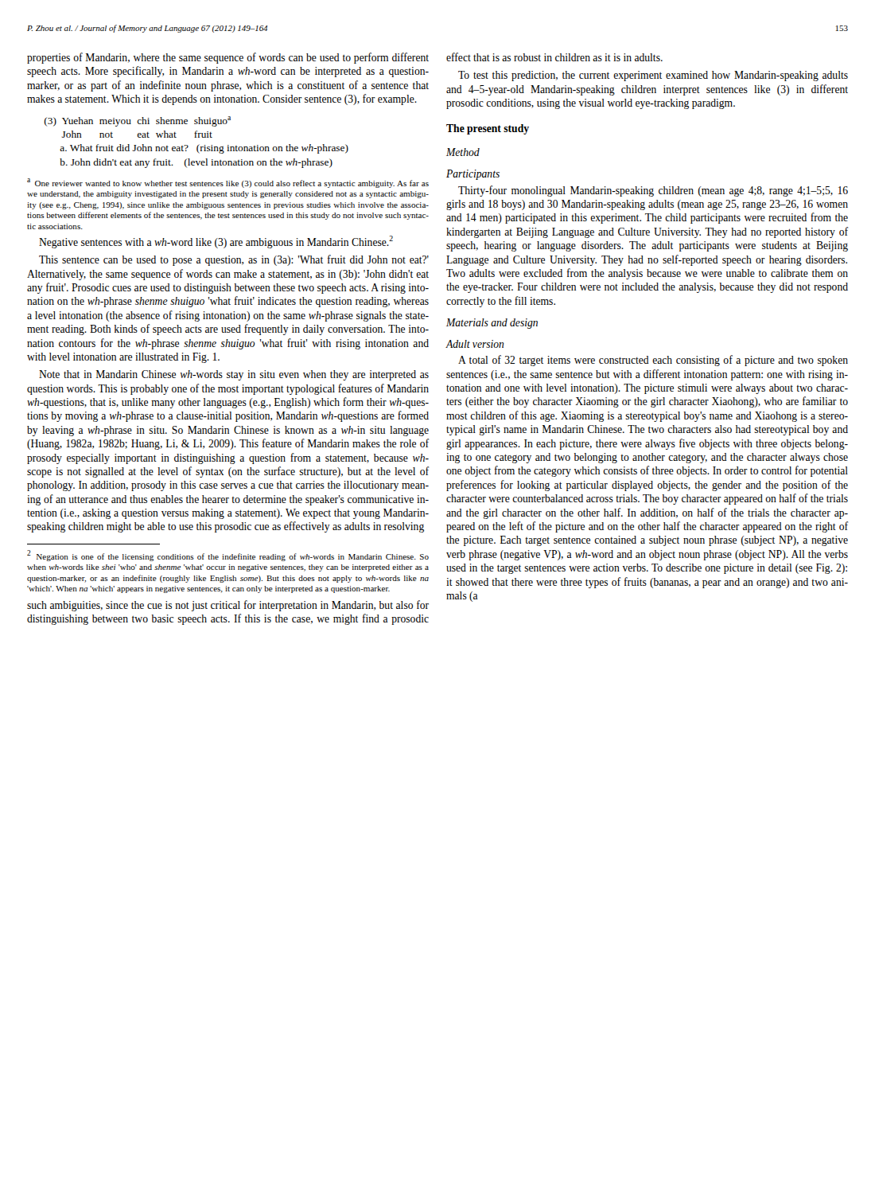P. Zhou et al. / Journal of Memory and Language 67 (2012) 149–164 153
properties of Mandarin, where the same sequence of words can be used to perform different speech acts. More specifically, in Mandarin a wh-word can be interpreted as a question-marker, or as part of an indefinite noun phrase, which is a constituent of a sentence that makes a statement. Which it is depends on intonation. Consider sentence (3), for example.
| (3) | Yuehan | meiyou | chi | shenme | shuiguo a |
| | John | not | eat | what | fruit |
a. What fruit did John not eat? (rising intonation on the wh-phrase)
b. John didn't eat any fruit. (level intonation on the wh-phrase)
a One reviewer wanted to know whether test sentences like (3) could also reflect a syntactic ambiguity. As far as we understand, the ambiguity investigated in the present study is generally considered not as a syntactic ambiguity (see e.g., Cheng, 1994), since unlike the ambiguous sentences in previous studies which involve the associations between different elements of the sentences, the test sentences used in this study do not involve such syntactic associations.
Negative sentences with a wh-word like (3) are ambiguous in Mandarin Chinese.2
This sentence can be used to pose a question, as in (3a): 'What fruit did John not eat?' Alternatively, the same sequence of words can make a statement, as in (3b): 'John didn't eat any fruit'. Prosodic cues are used to distinguish between these two speech acts. A rising intonation on the wh-phrase shenme shuiguo 'what fruit' indicates the question reading, whereas a level intonation (the absence of rising intonation) on the same wh-phrase signals the statement reading. Both kinds of speech acts are used frequently in daily conversation. The intonation contours for the wh-phrase shenme shuiguo 'what fruit' with rising intonation and with level intonation are illustrated in Fig. 1.
Note that in Mandarin Chinese wh-words stay in situ even when they are interpreted as question words. This is probably one of the most important typological features of Mandarin wh-questions, that is, unlike many other languages (e.g., English) which form their wh-questions by moving a wh-phrase to a clause-initial position, Mandarin wh-questions are formed by leaving a wh-phrase in situ. So Mandarin Chinese is known as a wh-in situ language (Huang, 1982a, 1982b; Huang, Li, & Li, 2009). This feature of Mandarin makes the role of prosody especially important in distinguishing a question from a statement, because wh-scope is not signalled at the level of syntax (on the surface structure), but at the level of phonology. In addition, prosody in this case serves a cue that carries the illocutionary meaning of an utterance and thus enables the hearer to determine the speaker's communicative intention (i.e., asking a question versus making a statement). We expect that young Mandarin-speaking children might be able to use this prosodic cue as effectively as adults in resolving
2 Negation is one of the licensing conditions of the indefinite reading of wh-words in Mandarin Chinese. So when wh-words like shei 'who' and shenme 'what' occur in negative sentences, they can be interpreted either as a question-marker, or as an indefinite (roughly like English some). But this does not apply to wh-words like na 'which'. When na 'which' appears in negative sentences, it can only be interpreted as a question-marker.
such ambiguities, since the cue is not just critical for interpretation in Mandarin, but also for distinguishing between two basic speech acts. If this is the case, we might find a prosodic effect that is as robust in children as it is in adults.
To test this prediction, the current experiment examined how Mandarin-speaking adults and 4–5-year-old Mandarin-speaking children interpret sentences like (3) in different prosodic conditions, using the visual world eye-tracking paradigm.
The present study
Method
Participants
Thirty-four monolingual Mandarin-speaking children (mean age 4;8, range 4;1–5;5, 16 girls and 18 boys) and 30 Mandarin-speaking adults (mean age 25, range 23–26, 16 women and 14 men) participated in this experiment. The child participants were recruited from the kindergarten at Beijing Language and Culture University. They had no reported history of speech, hearing or language disorders. The adult participants were students at Beijing Language and Culture University. They had no self-reported speech or hearing disorders. Two adults were excluded from the analysis because we were unable to calibrate them on the eye-tracker. Four children were not included the analysis, because they did not respond correctly to the fill items.
Materials and design
Adult version
A total of 32 target items were constructed each consisting of a picture and two spoken sentences (i.e., the same sentence but with a different intonation pattern: one with rising intonation and one with level intonation). The picture stimuli were always about two characters (either the boy character Xiaoming or the girl character Xiaohong), who are familiar to most children of this age. Xiaoming is a stereotypical boy's name and Xiaohong is a stereotypical girl's name in Mandarin Chinese. The two characters also had stereotypical boy and girl appearances. In each picture, there were always five objects with three objects belonging to one category and two belonging to another category, and the character always chose one object from the category which consists of three objects. In order to control for potential preferences for looking at particular displayed objects, the gender and the position of the character were counterbalanced across trials. The boy character appeared on half of the trials and the girl character on the other half. In addition, on half of the trials the character appeared on the left of the picture and on the other half the character appeared on the right of the picture. Each target sentence contained a subject noun phrase (subject NP), a negative verb phrase (negative VP), a wh-word and an object noun phrase (object NP). All the verbs used in the target sentences were action verbs. To describe one picture in detail (see Fig. 2): it showed that there were three types of fruits (bananas, a pear and an orange) and two animals (a